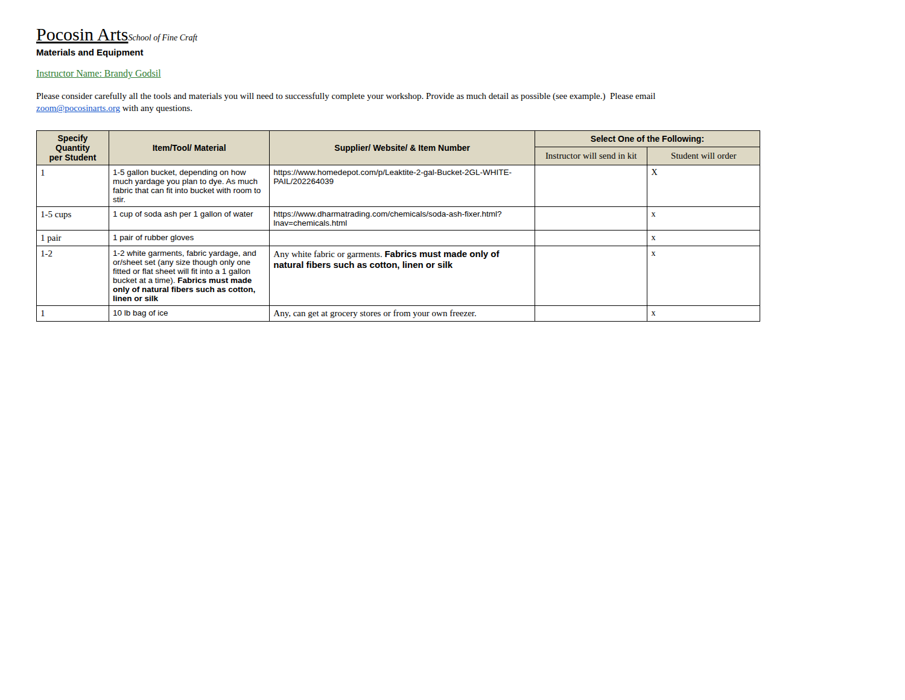Pocosin Arts School of Fine Craft
Materials and Equipment
Instructor Name: Brandy Godsil
Please consider carefully all the tools and materials you will need to successfully complete your workshop. Provide as much detail as possible (see example.) Please email zoom@pocosinarts.org with any questions.
| Specify Quantity per Student | Item/Tool/ Material | Supplier/ Website/ & Item Number | Select One of the Following: |
| --- | --- | --- | --- |
| Instructor will send in kit | Student will order |
| 1 | 1-5 gallon bucket, depending on how much yardage you plan to dye. As much fabric that can fit into bucket with room to stir. | https://www.homedepot.com/p/Leaktite-2-gal-Bucket-2GL-WHITE-PAIL/202264039 | | X |
| 1-5 cups | 1 cup of soda ash per 1 gallon of water | https://www.dharmatrading.com/chemicals/soda-ash-fixer.html?lnav=chemicals.html | | x |
| 1 pair | 1 pair of rubber gloves | | | x |
| 1-2 | 1-2 white garments, fabric yardage, and or/sheet set (any size though only one fitted or flat sheet will fit into a 1 gallon bucket at a time). Fabrics must made only of natural fibers such as cotton, linen or silk | Any white fabric or garments. Fabrics must made only of natural fibers such as cotton, linen or silk | | x |
| 1 | 10 lb bag of ice | Any, can get at grocery stores or from your own freezer. | | x |